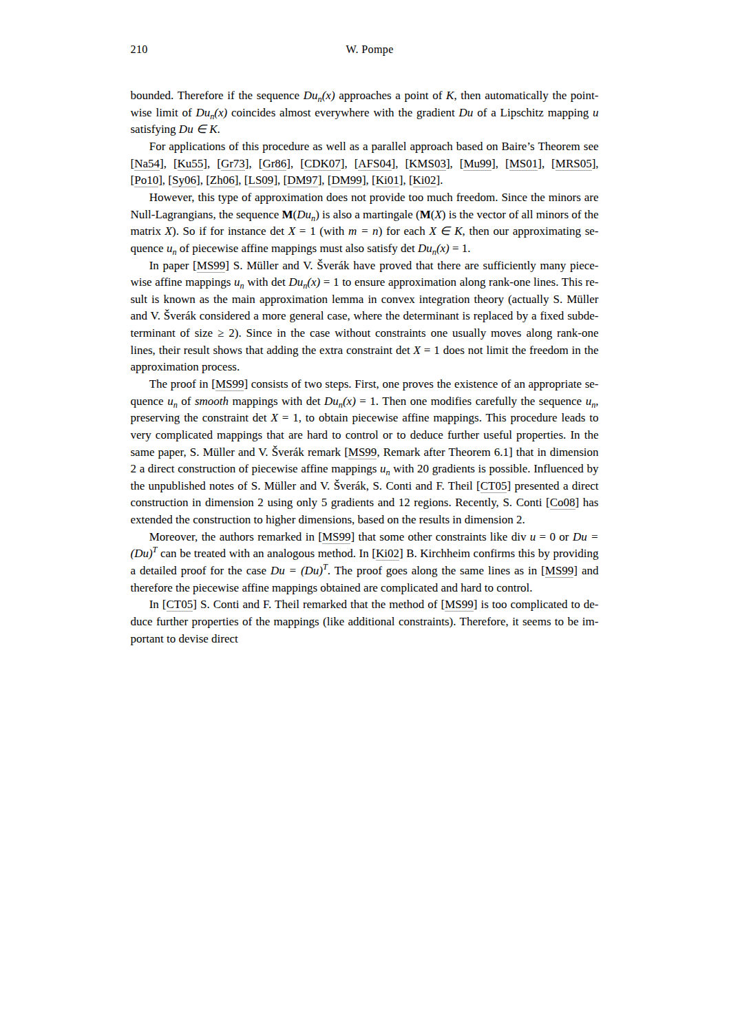210 W. Pompe
bounded. Therefore if the sequence Dun(x) approaches a point of K, then automatically the pointwise limit of Dun(x) coincides almost everywhere with the gradient Du of a Lipschitz mapping u satisfying Du ∈ K.
For applications of this procedure as well as a parallel approach based on Baire’s Theorem see [Na54], [Ku55], [Gr73], [Gr86], [CDK07], [AFS04], [KMS03], [Mu99], [MS01], [MRS05], [Po10], [Sy06], [Zh06], [LS09], [DM97], [DM99], [Ki01], [Ki02].
However, this type of approximation does not provide too much freedom. Since the minors are Null-Lagrangians, the sequence M(Dun) is also a martingale (M(X) is the vector of all minors of the matrix X). So if for instance det X = 1 (with m = n) for each X ∈ K, then our approximating sequence un of piecewise affine mappings must also satisfy det Dun(x) = 1.
In paper [MS99] S. Müller and V. Šverák have proved that there are sufficiently many piecewise affine mappings un with det Dun(x) = 1 to ensure approximation along rank-one lines. This result is known as the main approximation lemma in convex integration theory (actually S. Müller and V. Šverák considered a more general case, where the determinant is replaced by a fixed subdeterminant of size ≥ 2). Since in the case without constraints one usually moves along rank-one lines, their result shows that adding the extra constraint det X = 1 does not limit the freedom in the approximation process.
The proof in [MS99] consists of two steps. First, one proves the existence of an appropriate sequence un of smooth mappings with det Dun(x) = 1. Then one modifies carefully the sequence un, preserving the constraint det X = 1, to obtain piecewise affine mappings. This procedure leads to very complicated mappings that are hard to control or to deduce further useful properties. In the same paper, S. Müller and V. Šverák remark [MS99, Remark after Theorem 6.1] that in dimension 2 a direct construction of piecewise affine mappings un with 20 gradients is possible. Influenced by the unpublished notes of S. Müller and V. Šverák, S. Conti and F. Theil [CT05] presented a direct construction in dimension 2 using only 5 gradients and 12 regions. Recently, S. Conti [Co08] has extended the construction to higher dimensions, based on the results in dimension 2.
Moreover, the authors remarked in [MS99] that some other constraints like div u = 0 or Du = (Du)T can be treated with an analogous method. In [Ki02] B. Kirchheim confirms this by providing a detailed proof for the case Du = (Du)T. The proof goes along the same lines as in [MS99] and therefore the piecewise affine mappings obtained are complicated and hard to control.
In [CT05] S. Conti and F. Theil remarked that the method of [MS99] is too complicated to deduce further properties of the mappings (like additional constraints). Therefore, it seems to be important to devise direct